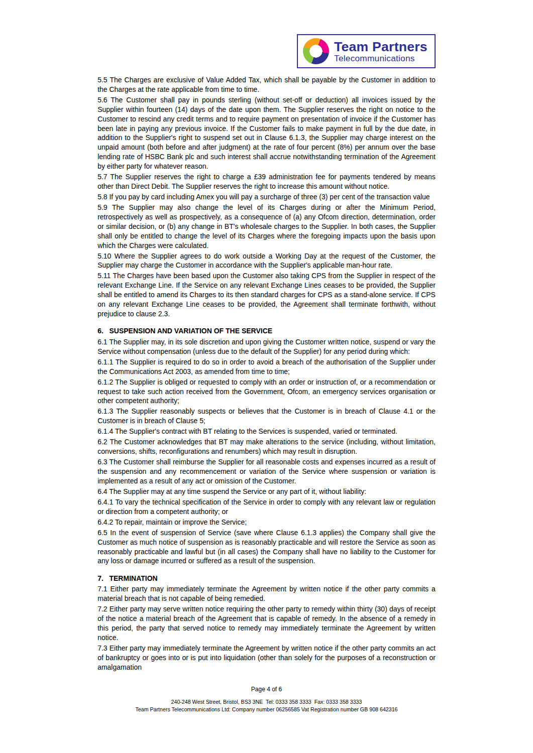Team Partners
Telecommunications
5.5 The Charges are exclusive of Value Added Tax, which shall be payable by the Customer in addition to the Charges at the rate applicable from time to time.
5.6 The Customer shall pay in pounds sterling (without set-off or deduction) all invoices issued by the Supplier within fourteen (14) days of the date upon them. The Supplier reserves the right on notice to the Customer to rescind any credit terms and to require payment on presentation of invoice if the Customer has been late in paying any previous invoice. If the Customer fails to make payment in full by the due date, in addition to the Supplier's right to suspend set out in Clause 6.1.3, the Supplier may charge interest on the unpaid amount (both before and after judgment) at the rate of four percent (8%) per annum over the base lending rate of HSBC Bank plc and such interest shall accrue notwithstanding termination of the Agreement by either party for whatever reason.
5.7 The Supplier reserves the right to charge a £39 administration fee for payments tendered by means other than Direct Debit. The Supplier reserves the right to increase this amount without notice.
5.8 If you pay by card including Amex you will pay a surcharge of three (3) per cent of the transaction value
5.9 The Supplier may also change the level of its Charges during or after the Minimum Period, retrospectively as well as prospectively, as a consequence of (a) any Ofcom direction, determination, order or similar decision, or (b) any change in BT's wholesale charges to the Supplier. In both cases, the Supplier shall only be entitled to change the level of its Charges where the foregoing impacts upon the basis upon which the Charges were calculated.
5.10 Where the Supplier agrees to do work outside a Working Day at the request of the Customer, the Supplier may charge the Customer in accordance with the Supplier's applicable man-hour rate.
5.11 The Charges have been based upon the Customer also taking CPS from the Supplier in respect of the relevant Exchange Line. If the Service on any relevant Exchange Lines ceases to be provided, the Supplier shall be entitled to amend its Charges to its then standard charges for CPS as a stand-alone service. If CPS on any relevant Exchange Line ceases to be provided, the Agreement shall terminate forthwith, without prejudice to clause 2.3.
6. SUSPENSION AND VARIATION OF THE SERVICE
6.1 The Supplier may, in its sole discretion and upon giving the Customer written notice, suspend or vary the Service without compensation (unless due to the default of the Supplier) for any period during which:
6.1.1 The Supplier is required to do so in order to avoid a breach of the authorisation of the Supplier under the Communications Act 2003, as amended from time to time;
6.1.2 The Supplier is obliged or requested to comply with an order or instruction of, or a recommendation or request to take such action received from the Government, Ofcom, an emergency services organisation or other competent authority;
6.1.3 The Supplier reasonably suspects or believes that the Customer is in breach of Clause 4.1 or the Customer is in breach of Clause 5;
6.1.4 The Supplier's contract with BT relating to the Services is suspended, varied or terminated.
6.2 The Customer acknowledges that BT may make alterations to the service (including, without limitation, conversions, shifts, reconfigurations and renumbers) which may result in disruption.
6.3 The Customer shall reimburse the Supplier for all reasonable costs and expenses incurred as a result of the suspension and any recommencement or variation of the Service where suspension or variation is implemented as a result of any act or omission of the Customer.
6.4 The Supplier may at any time suspend the Service or any part of it, without liability:
6.4.1 To vary the technical specification of the Service in order to comply with any relevant law or regulation or direction from a competent authority; or
6.4.2 To repair, maintain or improve the Service;
6.5 In the event of suspension of Service (save where Clause 6.1.3 applies) the Company shall give the Customer as much notice of suspension as is reasonably practicable and will restore the Service as soon as reasonably practicable and lawful but (in all cases) the Company shall have no liability to the Customer for any loss or damage incurred or suffered as a result of the suspension.
7. TERMINATION
7.1 Either party may immediately terminate the Agreement by written notice if the other party commits a material breach that is not capable of being remedied.
7.2 Either party may serve written notice requiring the other party to remedy within thirty (30) days of receipt of the notice a material breach of the Agreement that is capable of remedy. In the absence of a remedy in this period, the party that served notice to remedy may immediately terminate the Agreement by written notice.
7.3 Either party may immediately terminate the Agreement by written notice if the other party commits an act of bankruptcy or goes into or is put into liquidation (other than solely for the purposes of a reconstruction or amalgamation
Page 4 of 6
240-248 West Street, Bristol, BS3 3NE Tel: 0333 358 3333 Fax: 0333 358 3333
Team Partners Telecommunications Ltd: Company number 06256585 Vat Registration number GB 908 642316